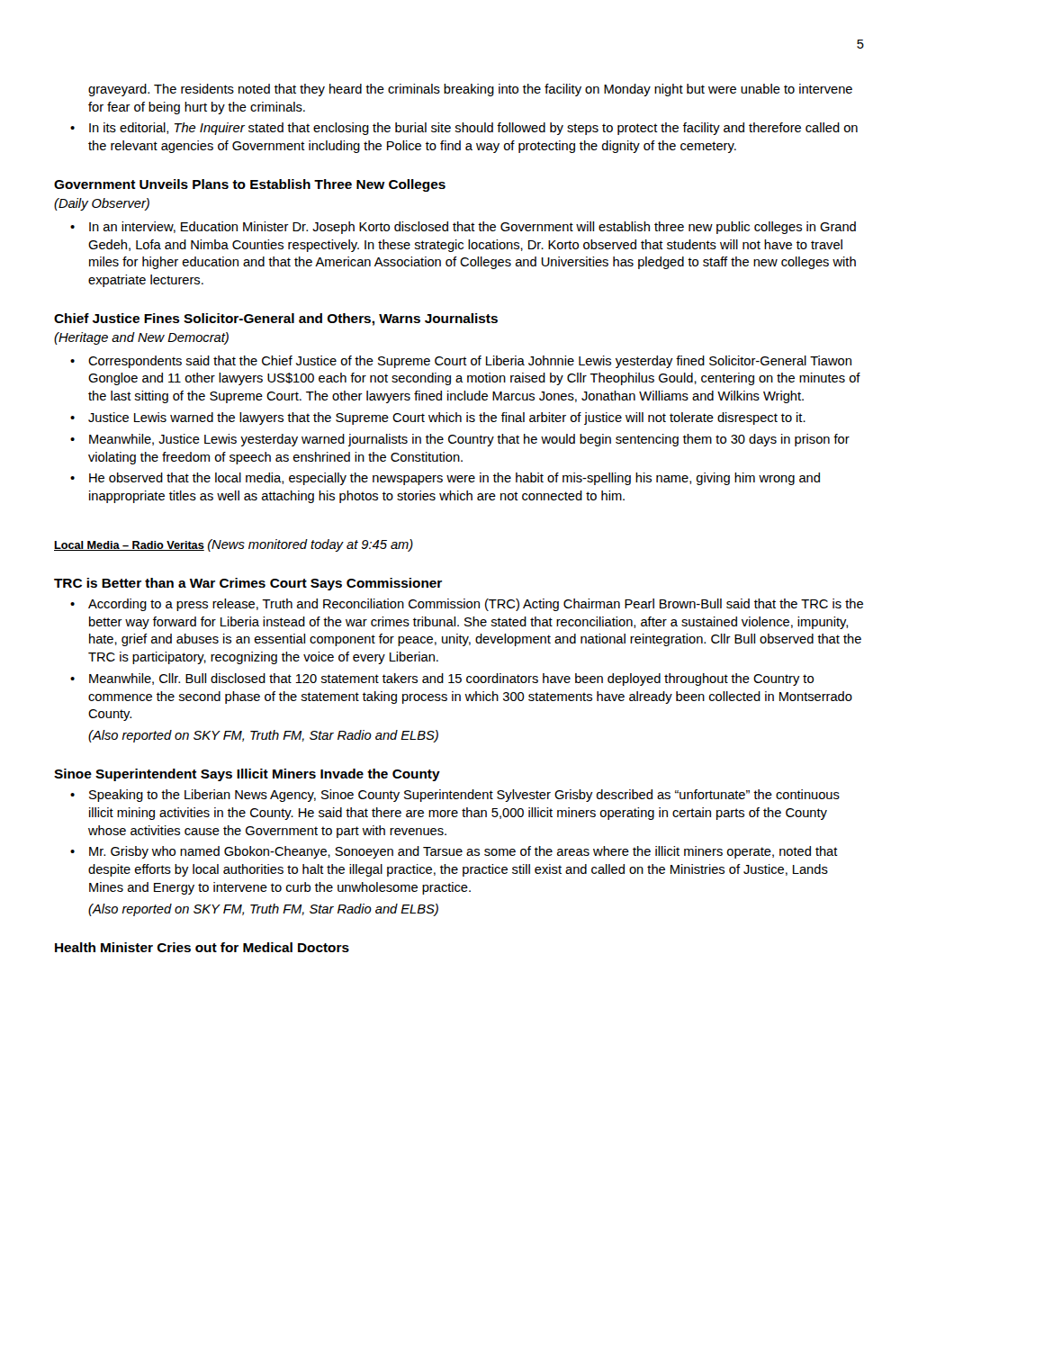5
graveyard. The residents noted that they heard the criminals breaking into the facility on Monday night but were unable to intervene for fear of being hurt by the criminals.
In its editorial, The Inquirer stated that enclosing the burial site should followed by steps to protect the facility and therefore called on the relevant agencies of Government including the Police to find a way of protecting the dignity of the cemetery.
Government Unveils Plans to Establish Three New Colleges
(Daily Observer)
In an interview, Education Minister Dr. Joseph Korto disclosed that the Government will establish three new public colleges in Grand Gedeh, Lofa and Nimba Counties respectively. In these strategic locations, Dr. Korto observed that students will not have to travel miles for higher education and that the American Association of Colleges and Universities has pledged to staff the new colleges with expatriate lecturers.
Chief Justice Fines Solicitor-General and Others, Warns Journalists
(Heritage and New Democrat)
Correspondents said that the Chief Justice of the Supreme Court of Liberia Johnnie Lewis yesterday fined Solicitor-General Tiawon Gongloe and 11 other lawyers US$100 each for not seconding a motion raised by Cllr Theophilus Gould, centering on the minutes of the last sitting of the Supreme Court. The other lawyers fined include Marcus Jones, Jonathan Williams and Wilkins Wright.
Justice Lewis warned the lawyers that the Supreme Court which is the final arbiter of justice will not tolerate disrespect to it.
Meanwhile, Justice Lewis yesterday warned journalists in the Country that he would begin sentencing them to 30 days in prison for violating the freedom of speech as enshrined in the Constitution.
He observed that the local media, especially the newspapers were in the habit of mis-spelling his name, giving him wrong and inappropriate titles as well as attaching his photos to stories which are not connected to him.
Local Media – Radio Veritas (News monitored today at 9:45 am)
TRC is Better than a War Crimes Court Says Commissioner
According to a press release, Truth and Reconciliation Commission (TRC) Acting Chairman Pearl Brown-Bull said that the TRC is the better way forward for Liberia instead of the war crimes tribunal. She stated that reconciliation, after a sustained violence, impunity, hate, grief and abuses is an essential component for peace, unity, development and national reintegration. Cllr Bull observed that the TRC is participatory, recognizing the voice of every Liberian.
Meanwhile, Cllr. Bull disclosed that 120 statement takers and 15 coordinators have been deployed throughout the Country to commence the second phase of the statement taking process in which 300 statements have already been collected in Montserrado County.
(Also reported on SKY FM, Truth FM, Star Radio and ELBS)
Sinoe Superintendent Says Illicit Miners Invade the County
Speaking to the Liberian News Agency, Sinoe County Superintendent Sylvester Grisby described as “unfortunate” the continuous illicit mining activities in the County. He said that there are more than 5,000 illicit miners operating in certain parts of the County whose activities cause the Government to part with revenues.
Mr. Grisby who named Gbokon-Cheanye, Sonoeyen and Tarsue as some of the areas where the illicit miners operate, noted that despite efforts by local authorities to halt the illegal practice, the practice still exist and called on the Ministries of Justice, Lands Mines and Energy to intervene to curb the unwholesome practice.
(Also reported on SKY FM, Truth FM, Star Radio and ELBS)
Health Minister Cries out for Medical Doctors